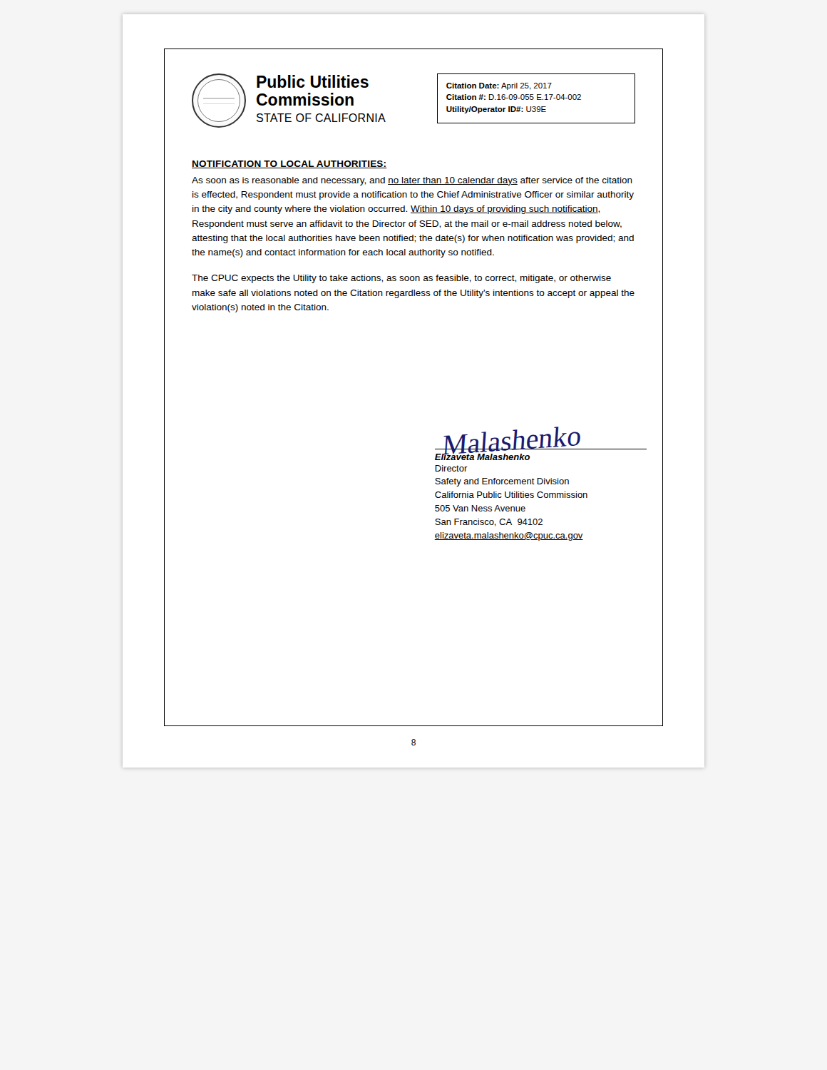Public Utilities Commission
STATE OF CALIFORNIA
Citation Date: April 25, 2017
Citation #: D.16-09-055 E.17-04-002
Utility/Operator ID#: U39E
NOTIFICATION TO LOCAL AUTHORITIES:
As soon as is reasonable and necessary, and no later than 10 calendar days after service of the citation is effected, Respondent must provide a notification to the Chief Administrative Officer or similar authority in the city and county where the violation occurred. Within 10 days of providing such notification, Respondent must serve an affidavit to the Director of SED, at the mail or e-mail address noted below, attesting that the local authorities have been notified; the date(s) for when notification was provided; and the name(s) and contact information for each local authority so notified.
The CPUC expects the Utility to take actions, as soon as feasible, to correct, mitigate, or otherwise make safe all violations noted on the Citation regardless of the Utility's intentions to accept or appeal the violation(s) noted in the Citation.
Malashenko
Elizaveta Malashenko
Director
Safety and Enforcement Division
California Public Utilities Commission
505 Van Ness Avenue
San Francisco, CA 94102
elizaveta.malashenko@cpuc.ca.gov
8